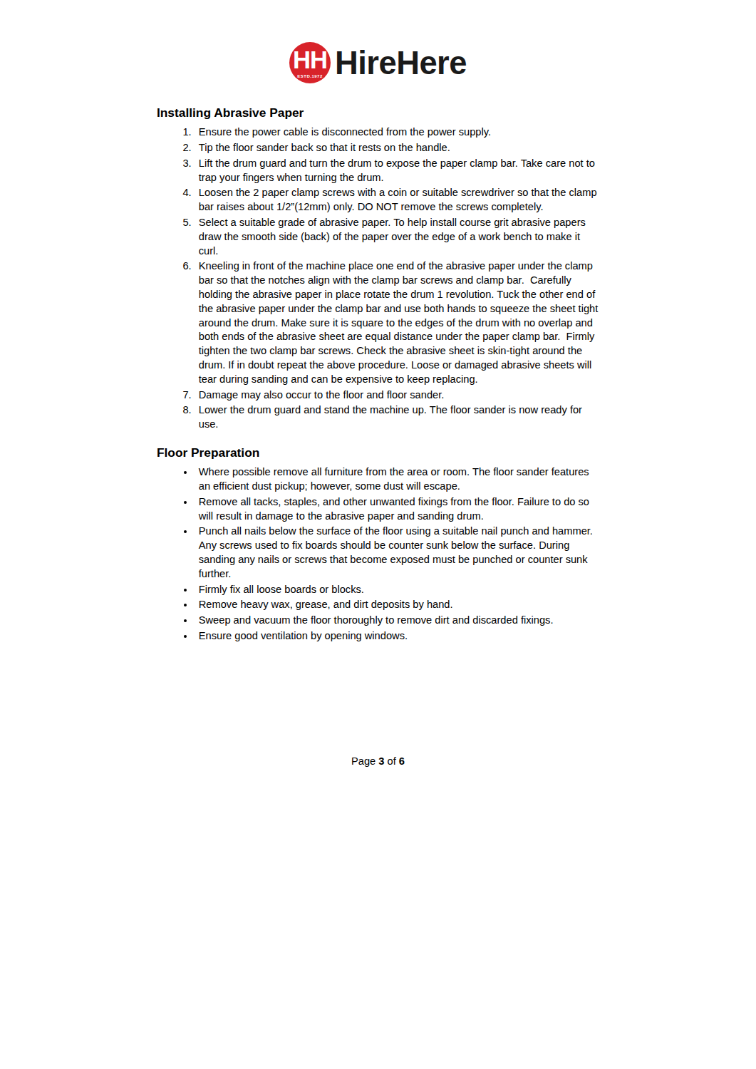HH ESTD.1972
HireHere
Installing Abrasive Paper
Ensure the power cable is disconnected from the power supply.
Tip the floor sander back so that it rests on the handle.
Lift the drum guard and turn the drum to expose the paper clamp bar. Take care not to trap your fingers when turning the drum.
Loosen the 2 paper clamp screws with a coin or suitable screwdriver so that the clamp bar raises about 1/2”(12mm) only. DO NOT remove the screws completely.
Select a suitable grade of abrasive paper. To help install course grit abrasive papers draw the smooth side (back) of the paper over the edge of a work bench to make it curl.
Kneeling in front of the machine place one end of the abrasive paper under the clamp bar so that the notches align with the clamp bar screws and clamp bar. Carefully holding the abrasive paper in place rotate the drum 1 revolution. Tuck the other end of the abrasive paper under the clamp bar and use both hands to squeeze the sheet tight around the drum. Make sure it is square to the edges of the drum with no overlap and both ends of the abrasive sheet are equal distance under the paper clamp bar. Firmly tighten the two clamp bar screws. Check the abrasive sheet is skin-tight around the drum. If in doubt repeat the above procedure. Loose or damaged abrasive sheets will tear during sanding and can be expensive to keep replacing.
Damage may also occur to the floor and floor sander.
Lower the drum guard and stand the machine up. The floor sander is now ready for use.
Floor Preparation
Where possible remove all furniture from the area or room. The floor sander features an efficient dust pickup; however, some dust will escape.
Remove all tacks, staples, and other unwanted fixings from the floor. Failure to do so will result in damage to the abrasive paper and sanding drum.
Punch all nails below the surface of the floor using a suitable nail punch and hammer. Any screws used to fix boards should be counter sunk below the surface. During sanding any nails or screws that become exposed must be punched or counter sunk further.
Firmly fix all loose boards or blocks.
Remove heavy wax, grease, and dirt deposits by hand.
Sweep and vacuum the floor thoroughly to remove dirt and discarded fixings.
Ensure good ventilation by opening windows.
Page 3 of 6